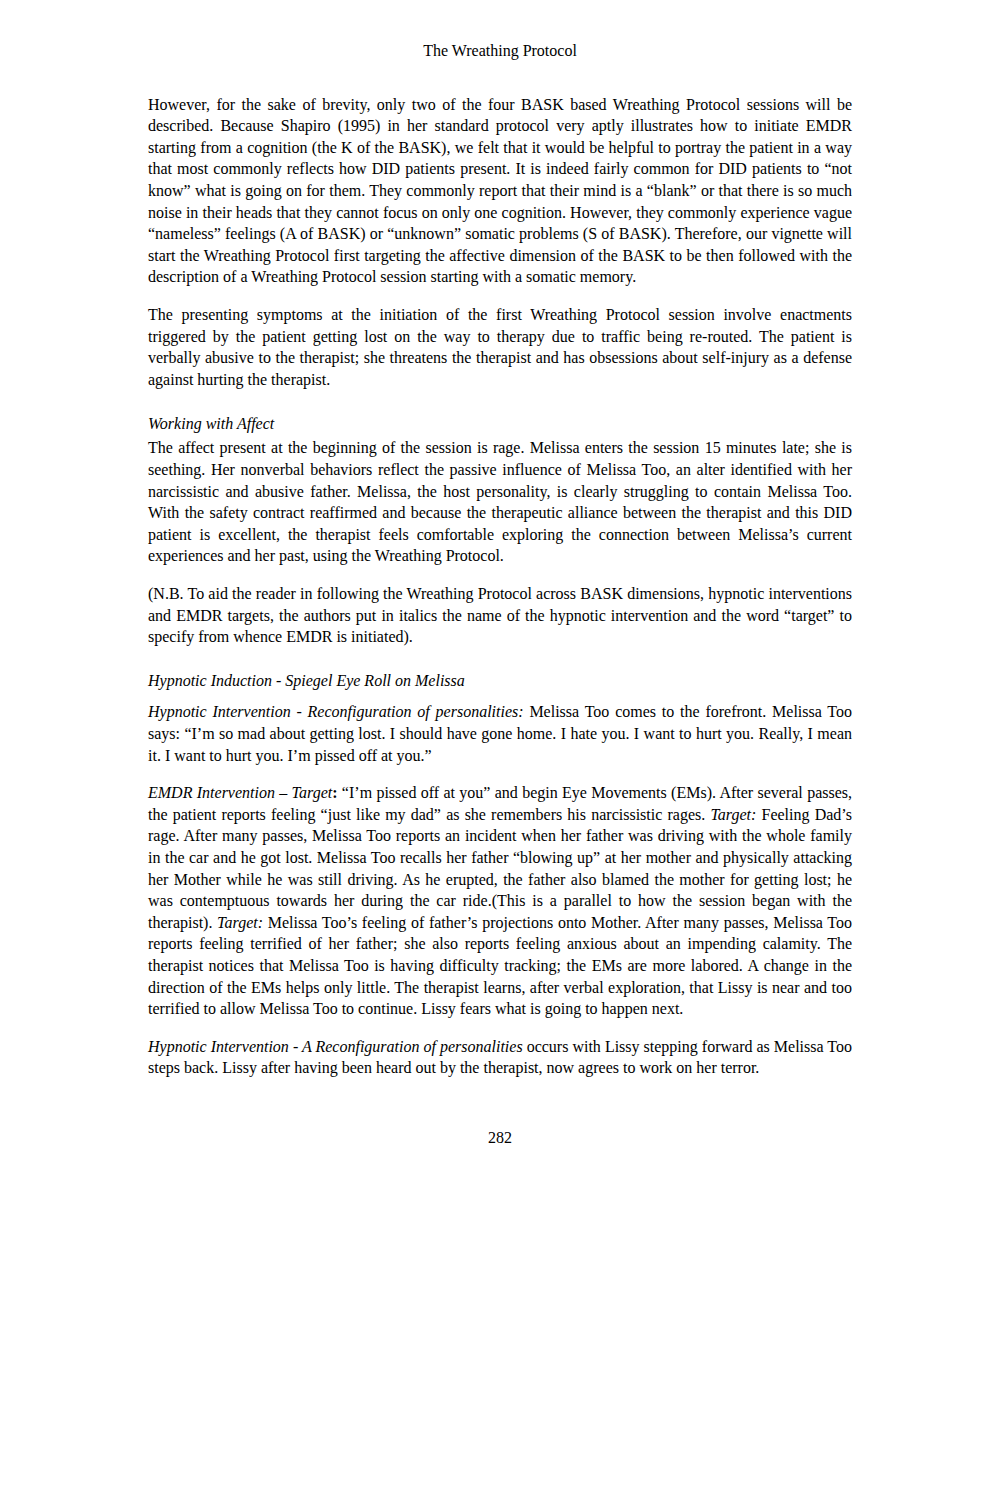The Wreathing Protocol
However, for the sake of brevity, only two of the four BASK based Wreathing Protocol sessions will be described. Because Shapiro (1995) in her standard protocol very aptly illustrates how to initiate EMDR starting from a cognition (the K of the BASK), we felt that it would be helpful to portray the patient in a way that most commonly reflects how DID patients present. It is indeed fairly common for DID patients to “not know” what is going on for them. They commonly report that their mind is a “blank” or that there is so much noise in their heads that they cannot focus on only one cognition. However, they commonly experience vague “nameless” feelings (A of BASK) or “unknown” somatic problems (S of BASK). Therefore, our vignette will start the Wreathing Protocol first targeting the affective dimension of the BASK to be then followed with the description of a Wreathing Protocol session starting with a somatic memory.
The presenting symptoms at the initiation of the first Wreathing Protocol session involve enactments triggered by the patient getting lost on the way to therapy due to traffic being re-routed. The patient is verbally abusive to the therapist; she threatens the therapist and has obsessions about self-injury as a defense against hurting the therapist.
Working with Affect
The affect present at the beginning of the session is rage. Melissa enters the session 15 minutes late; she is seething. Her nonverbal behaviors reflect the passive influence of Melissa Too, an alter identified with her narcissistic and abusive father. Melissa, the host personality, is clearly struggling to contain Melissa Too. With the safety contract reaffirmed and because the therapeutic alliance between the therapist and this DID patient is excellent, the therapist feels comfortable exploring the connection between Melissa’s current experiences and her past, using the Wreathing Protocol.
(N.B. To aid the reader in following the Wreathing Protocol across BASK dimensions, hypnotic interventions and EMDR targets, the authors put in italics the name of the hypnotic intervention and the word “target” to specify from whence EMDR is initiated).
Hypnotic Induction - Spiegel Eye Roll on Melissa
Hypnotic Intervention - Reconfiguration of personalities: Melissa Too comes to the forefront. Melissa Too says: “I’m so mad about getting lost. I should have gone home. I hate you. I want to hurt you. Really, I mean it. I want to hurt you. I’m pissed off at you.”
EMDR Intervention – Target: “I’m pissed off at you” and begin Eye Movements (EMs). After several passes, the patient reports feeling “just like my dad” as she remembers his narcissistic rages. Target: Feeling Dad’s rage. After many passes, Melissa Too reports an incident when her father was driving with the whole family in the car and he got lost. Melissa Too recalls her father “blowing up” at her mother and physically attacking her Mother while he was still driving. As he erupted, the father also blamed the mother for getting lost; he was contemptuous towards her during the car ride.(This is a parallel to how the session began with the therapist). Target: Melissa Too’s feeling of father’s projections onto Mother. After many passes, Melissa Too reports feeling terrified of her father; she also reports feeling anxious about an impending calamity. The therapist notices that Melissa Too is having difficulty tracking; the EMs are more labored. A change in the direction of the EMs helps only little. The therapist learns, after verbal exploration, that Lissy is near and too terrified to allow Melissa Too to continue. Lissy fears what is going to happen next.
Hypnotic Intervention - A Reconfiguration of personalities occurs with Lissy stepping forward as Melissa Too steps back. Lissy after having been heard out by the therapist, now agrees to work on her terror.
282